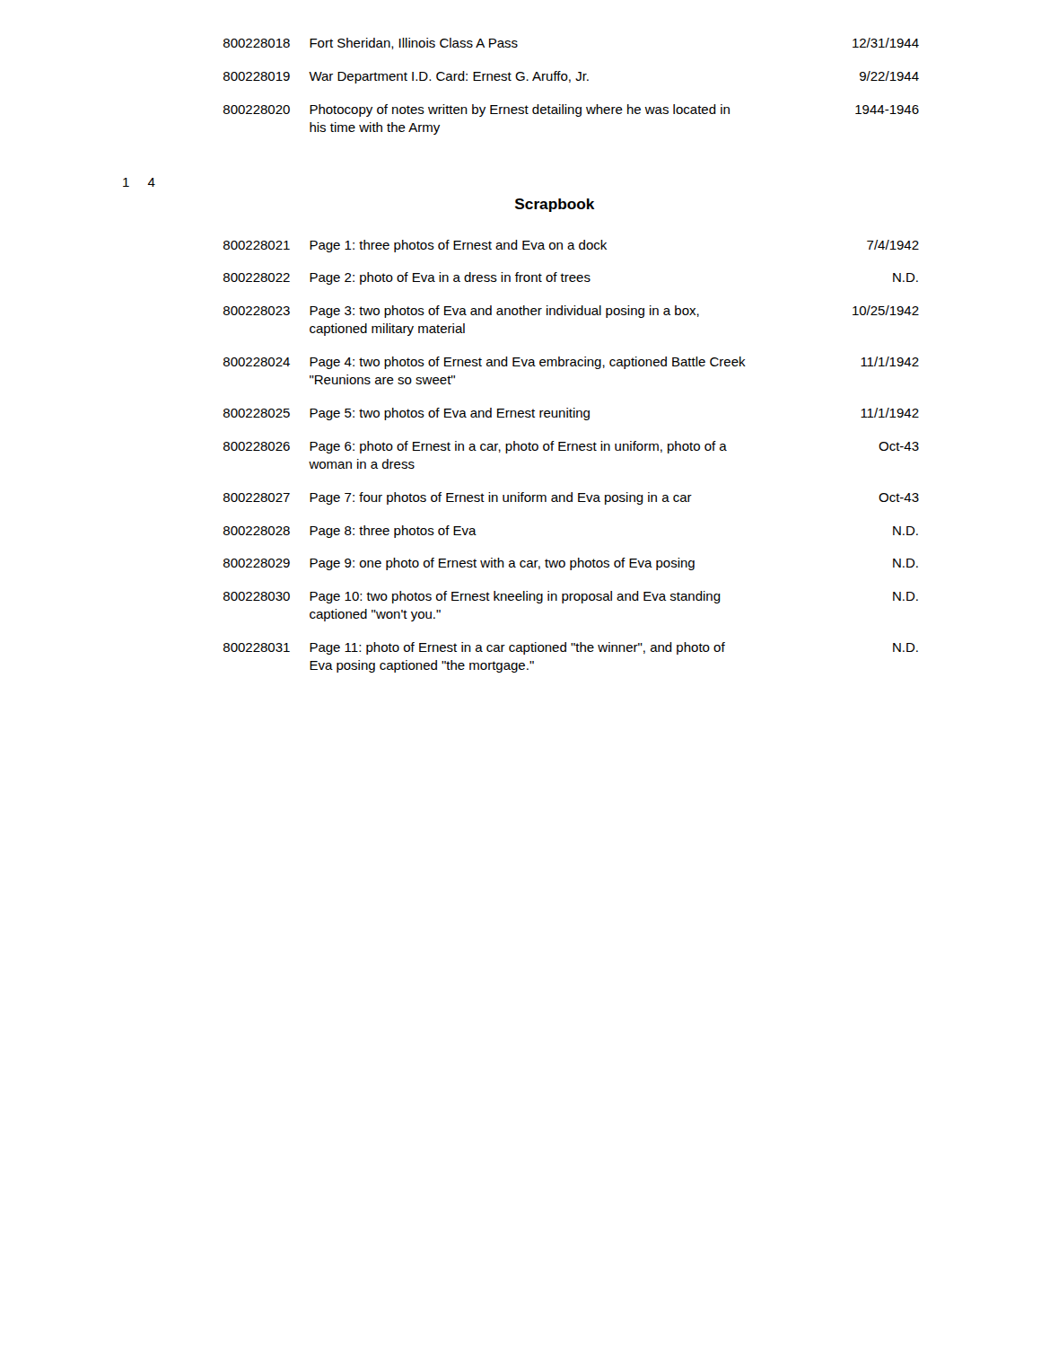| | | 800228018 | Fort Sheridan, Illinois Class A Pass | 12/31/1944 |
| | | 800228019 | War Department I.D. Card: Ernest G. Aruffo, Jr. | 9/22/1944 |
| | | 800228020 | Photocopy of notes written by Ernest detailing where he was located in his time with the Army | 1944-1946 |
| 1 | 4 | Scrapbook |
| | | 800228021 | Page 1: three photos of Ernest and Eva on a dock | 7/4/1942 |
| | | 800228022 | Page 2: photo of Eva in a dress in front of trees | N.D. |
| | | 800228023 | Page 3: two photos of Eva and another individual posing in a box, captioned military material | 10/25/1942 |
| | | 800228024 | Page 4: two photos of Ernest and Eva embracing, captioned Battle Creek "Reunions are so sweet" | 11/1/1942 |
| | | 800228025 | Page 5: two photos of Eva and Ernest reuniting | 11/1/1942 |
| | | 800228026 | Page 6: photo of Ernest in a car, photo of Ernest in uniform, photo of a woman in a dress | Oct-43 |
| | | 800228027 | Page 7: four photos of Ernest in uniform and Eva posing in a car | Oct-43 |
| | | 800228028 | Page 8: three photos of Eva | N.D. |
| | | 800228029 | Page 9: one photo of Ernest with a car, two photos of Eva posing | N.D. |
| | | 800228030 | Page 10: two photos of Ernest kneeling in proposal and Eva standing captioned "won't you." | N.D. |
| | | 800228031 | Page 11: photo of Ernest in a car captioned "the winner", and photo of Eva posing captioned "the mortgage." | N.D. |